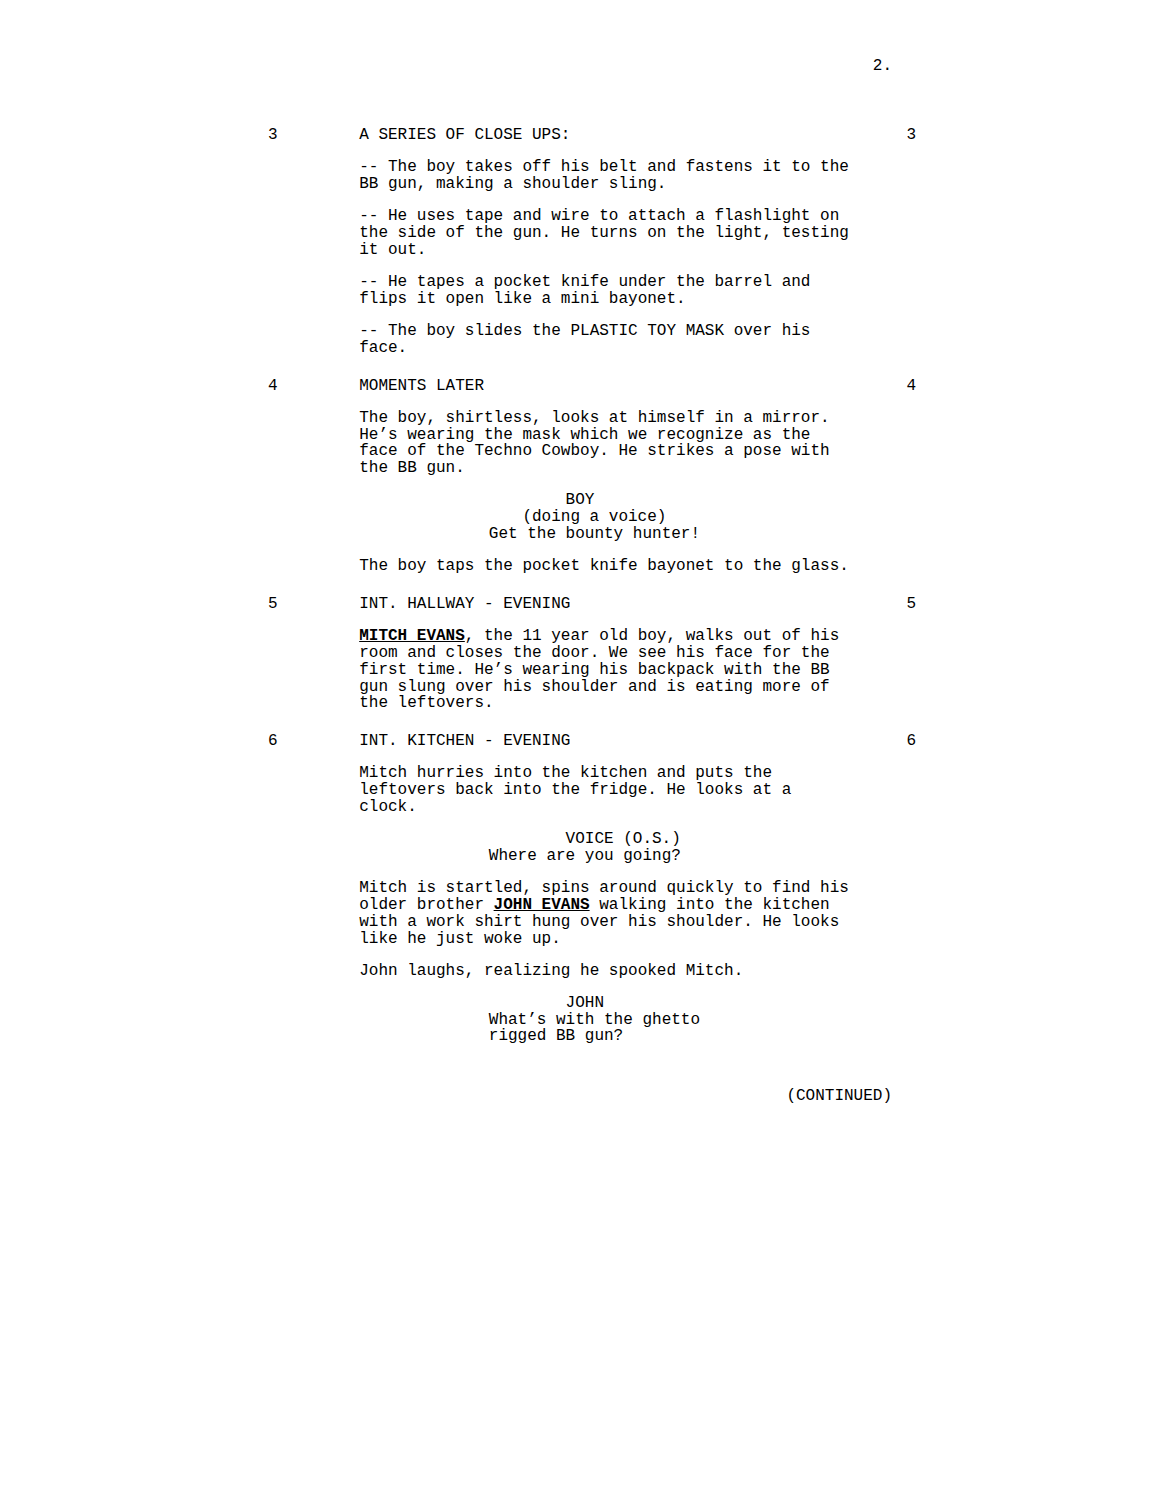2.
3 3
A SERIES OF CLOSE UPS:
-- The boy takes off his belt and fastens it to the BB gun, making a shoulder sling.
-- He uses tape and wire to attach a flashlight on the side of the gun. He turns on the light, testing it out.
-- He tapes a pocket knife under the barrel and flips it open like a mini bayonet.
-- The boy slides the PLASTIC TOY MASK over his face.
4 4
MOMENTS LATER
The boy, shirtless, looks at himself in a mirror. He’s wearing the mask which we recognize as the face of the Techno Cowboy. He strikes a pose with the BB gun.
BOY
(doing a voice)
Get the bounty hunter!
The boy taps the pocket knife bayonet to the glass.
5 5
INT. HALLWAY - EVENING
MITCH EVANS, the 11 year old boy, walks out of his room and closes the door. We see his face for the first time. He’s wearing his backpack with the BB gun slung over his shoulder and is eating more of the leftovers.
6 6
INT. KITCHEN - EVENING
Mitch hurries into the kitchen and puts the leftovers back into the fridge. He looks at a clock.
VOICE (O.S.)
Where are you going?
Mitch is startled, spins around quickly to find his older brother JOHN EVANS walking into the kitchen with a work shirt hung over his shoulder. He looks like he just woke up.
John laughs, realizing he spooked Mitch.
JOHN
What’s with the ghetto rigged BB gun?
(CONTINUED)